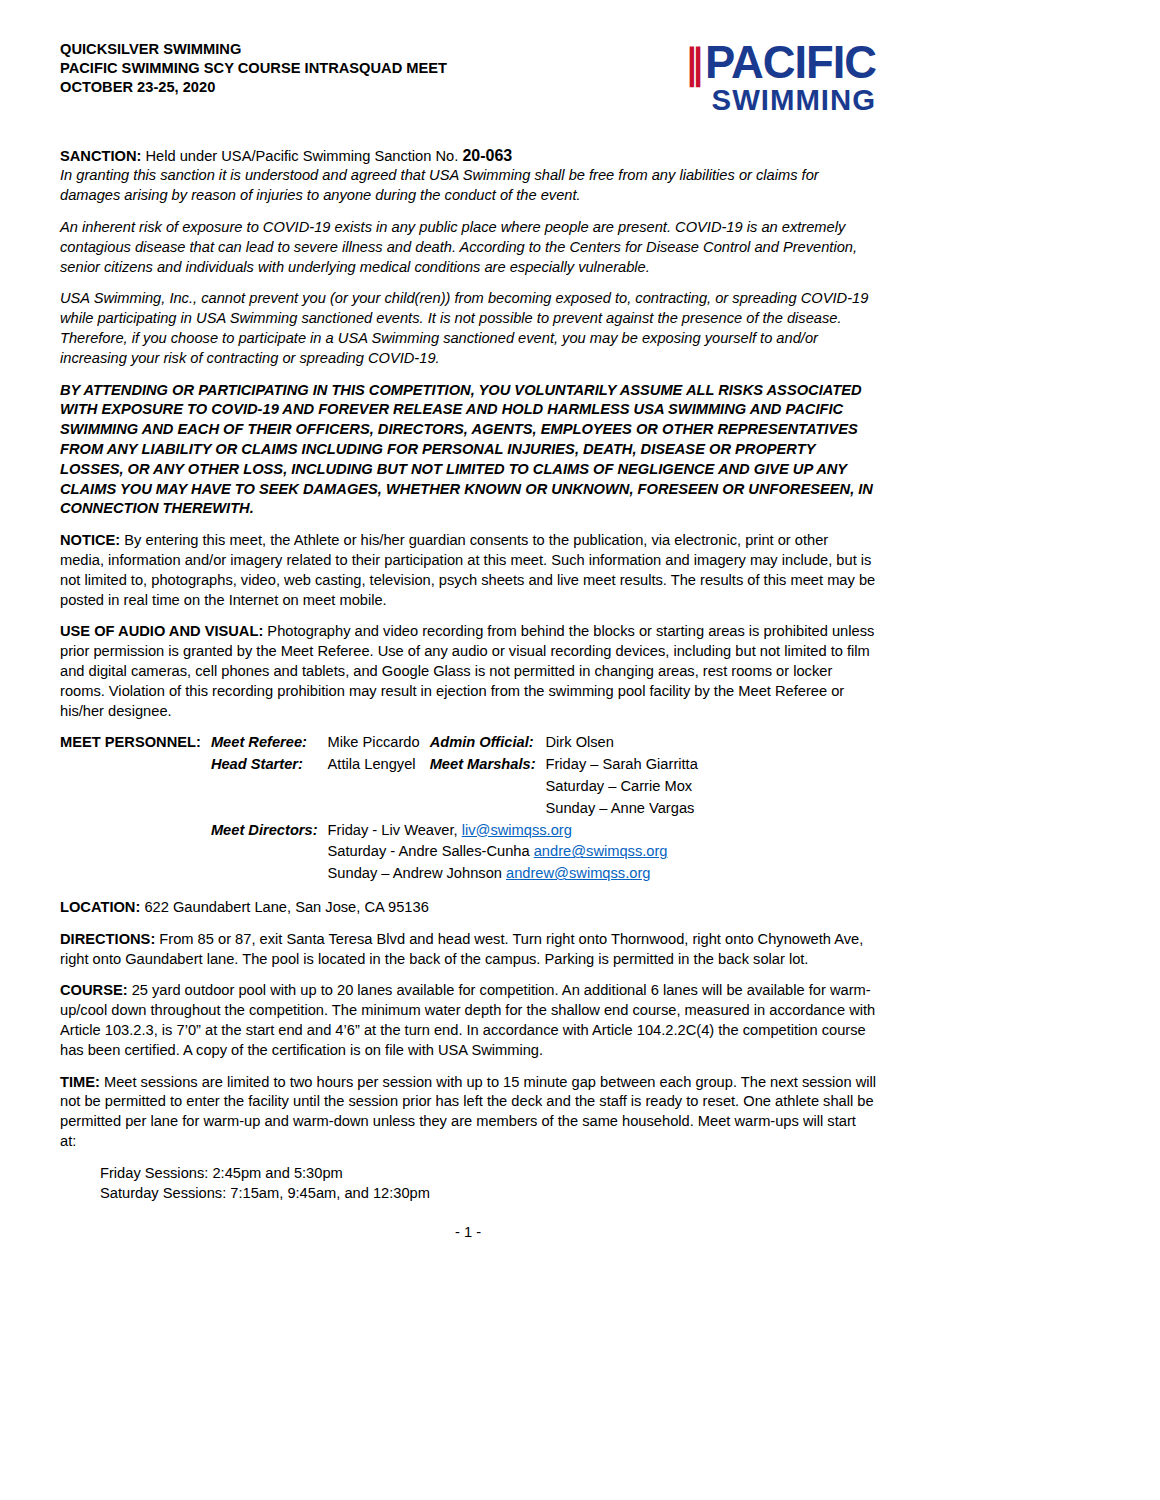QUICKSILVER SWIMMING
PACIFIC SWIMMING SCY COURSE INTRASQUAD MEET
OCTOBER 23-25, 2020
∥PACIFIC
SWIMMING
SANCTION: Held under USA/Pacific Swimming Sanction No. 20-063
In granting this sanction it is understood and agreed that USA Swimming shall be free from any liabilities or claims for damages arising by reason of injuries to anyone during the conduct of the event.
An inherent risk of exposure to COVID-19 exists in any public place where people are present. COVID-19 is an extremely contagious disease that can lead to severe illness and death. According to the Centers for Disease Control and Prevention, senior citizens and individuals with underlying medical conditions are especially vulnerable.
USA Swimming, Inc., cannot prevent you (or your child(ren)) from becoming exposed to, contracting, or spreading COVID-19 while participating in USA Swimming sanctioned events. It is not possible to prevent against the presence of the disease. Therefore, if you choose to participate in a USA Swimming sanctioned event, you may be exposing yourself to and/or increasing your risk of contracting or spreading COVID-19.
BY ATTENDING OR PARTICIPATING IN THIS COMPETITION, YOU VOLUNTARILY ASSUME ALL RISKS ASSOCIATED WITH EXPOSURE TO COVID-19 AND FOREVER RELEASE AND HOLD HARMLESS USA SWIMMING AND PACIFIC SWIMMING AND EACH OF THEIR OFFICERS, DIRECTORS, AGENTS, EMPLOYEES OR OTHER REPRESENTATIVES FROM ANY LIABILITY OR CLAIMS INCLUDING FOR PERSONAL INJURIES, DEATH, DISEASE OR PROPERTY LOSSES, OR ANY OTHER LOSS, INCLUDING BUT NOT LIMITED TO CLAIMS OF NEGLIGENCE AND GIVE UP ANY CLAIMS YOU MAY HAVE TO SEEK DAMAGES, WHETHER KNOWN OR UNKNOWN, FORESEEN OR UNFORESEEN, IN CONNECTION THEREWITH.
NOTICE: By entering this meet, the Athlete or his/her guardian consents to the publication, via electronic, print or other media, information and/or imagery related to their participation at this meet. Such information and imagery may include, but is not limited to, photographs, video, web casting, television, psych sheets and live meet results. The results of this meet may be posted in real time on the Internet on meet mobile.
USE OF AUDIO AND VISUAL: Photography and video recording from behind the blocks or starting areas is prohibited unless prior permission is granted by the Meet Referee. Use of any audio or visual recording devices, including but not limited to film and digital cameras, cell phones and tablets, and Google Glass is not permitted in changing areas, rest rooms or locker rooms. Violation of this recording prohibition may result in ejection from the swimming pool facility by the Meet Referee or his/her designee.
| MEET PERSONNEL: | Meet Referee: | Mike Piccardo | Admin Official: | Dirk Olsen |
| | Head Starter: | Attila Lengyel | Meet Marshals: | Friday – Sarah Giarritta |
| | | | | Saturday – Carrie Mox |
| | | | | Sunday – Anne Vargas |
| | Meet Directors: | Friday - Liv Weaver, liv@swimqss.org |
| | | Saturday - Andre Salles-Cunha andre@swimqss.org |
| | | Sunday – Andrew Johnson andrew@swimqss.org |
LOCATION: 622 Gaundabert Lane, San Jose, CA 95136
DIRECTIONS: From 85 or 87, exit Santa Teresa Blvd and head west. Turn right onto Thornwood, right onto Chynoweth Ave, right onto Gaundabert lane. The pool is located in the back of the campus. Parking is permitted in the back solar lot.
COURSE: 25 yard outdoor pool with up to 20 lanes available for competition. An additional 6 lanes will be available for warm-up/cool down throughout the competition. The minimum water depth for the shallow end course, measured in accordance with Article 103.2.3, is 7’0” at the start end and 4’6” at the turn end. In accordance with Article 104.2.2C(4) the competition course has been certified. A copy of the certification is on file with USA Swimming.
TIME: Meet sessions are limited to two hours per session with up to 15 minute gap between each group. The next session will not be permitted to enter the facility until the session prior has left the deck and the staff is ready to reset. One athlete shall be permitted per lane for warm-up and warm-down unless they are members of the same household. Meet warm-ups will start at:
Friday Sessions: 2:45pm and 5:30pm
Saturday Sessions: 7:15am, 9:45am, and 12:30pm
- 1 -